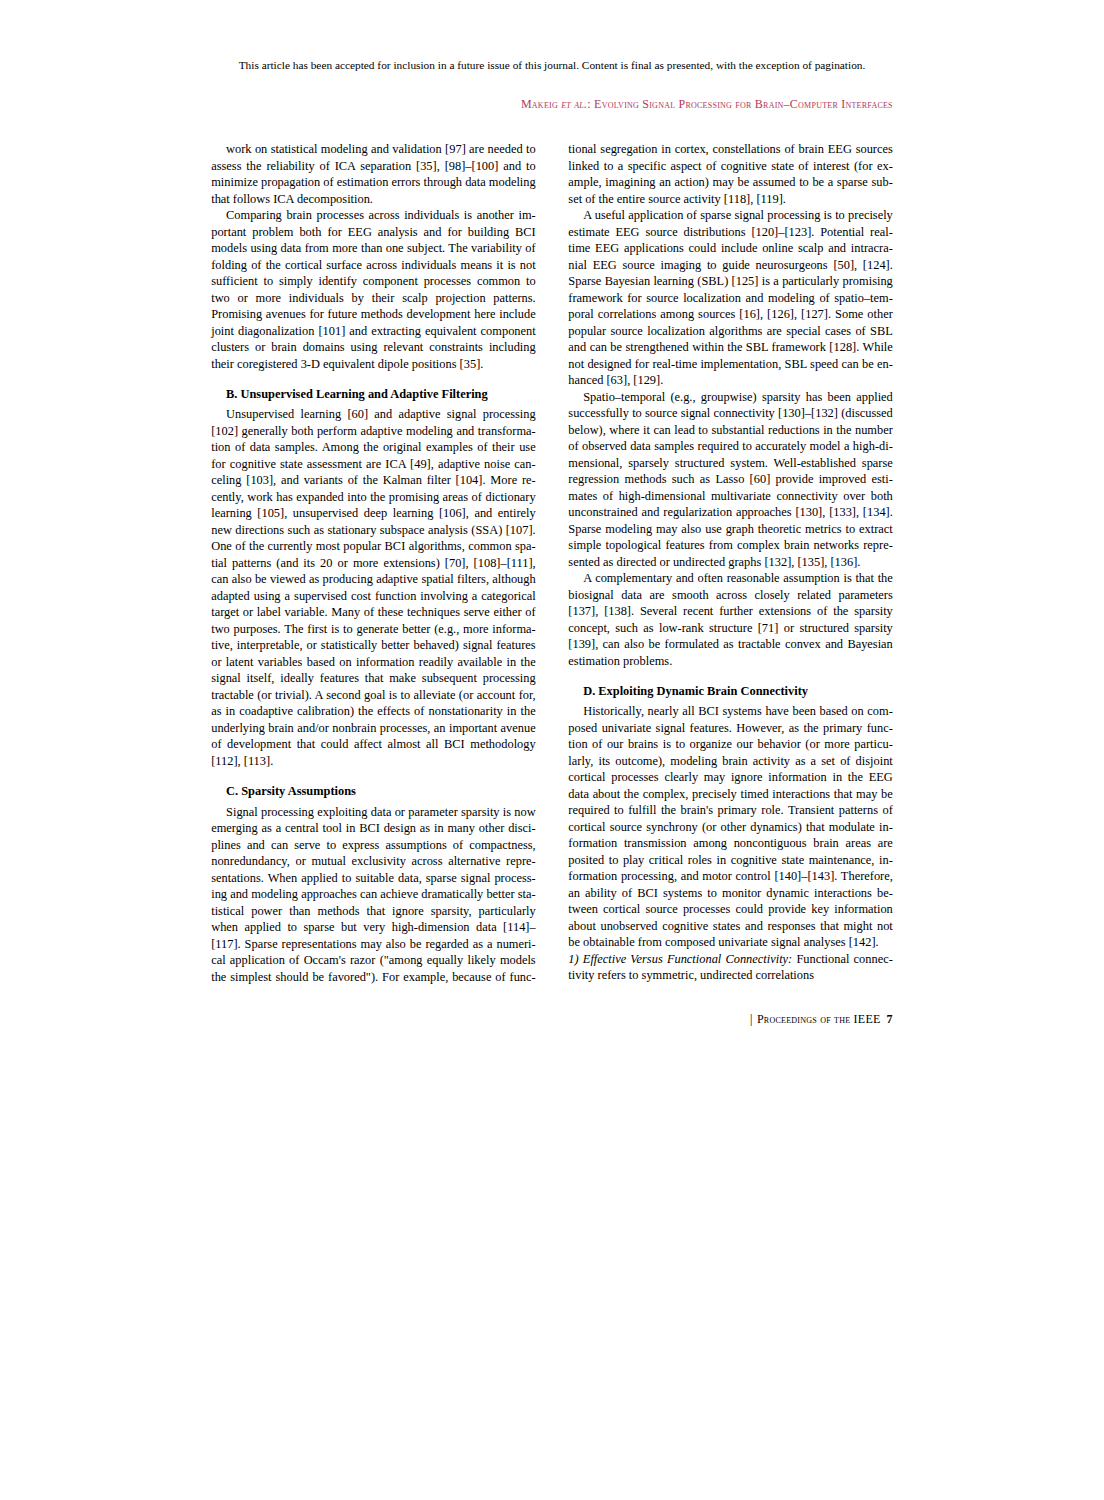This article has been accepted for inclusion in a future issue of this journal. Content is final as presented, with the exception of pagination.
Makeig et al.: Evolving Signal Processing for Brain–Computer Interfaces
work on statistical modeling and validation [97] are needed to assess the reliability of ICA separation [35], [98]–[100] and to minimize propagation of estimation errors through data modeling that follows ICA decomposition.
Comparing brain processes across individuals is another important problem both for EEG analysis and for building BCI models using data from more than one subject. The variability of folding of the cortical surface across individuals means it is not sufficient to simply identify component processes common to two or more individuals by their scalp projection patterns. Promising avenues for future methods development here include joint diagonalization [101] and extracting equivalent component clusters or brain domains using relevant constraints including their coregistered 3-D equivalent dipole positions [35].
B. Unsupervised Learning and Adaptive Filtering
Unsupervised learning [60] and adaptive signal processing [102] generally both perform adaptive modeling and transformation of data samples. Among the original examples of their use for cognitive state assessment are ICA [49], adaptive noise canceling [103], and variants of the Kalman filter [104]. More recently, work has expanded into the promising areas of dictionary learning [105], unsupervised deep learning [106], and entirely new directions such as stationary subspace analysis (SSA) [107]. One of the currently most popular BCI algorithms, common spatial patterns (and its 20 or more extensions) [70], [108]–[111], can also be viewed as producing adaptive spatial filters, although adapted using a supervised cost function involving a categorical target or label variable. Many of these techniques serve either of two purposes. The first is to generate better (e.g., more informative, interpretable, or statistically better behaved) signal features or latent variables based on information readily available in the signal itself, ideally features that make subsequent processing tractable (or trivial). A second goal is to alleviate (or account for, as in coadaptive calibration) the effects of nonstationarity in the underlying brain and/or nonbrain processes, an important avenue of development that could affect almost all BCI methodology [112], [113].
C. Sparsity Assumptions
Signal processing exploiting data or parameter sparsity is now emerging as a central tool in BCI design as in many other disciplines and can serve to express assumptions of compactness, nonredundancy, or mutual exclusivity across alternative representations. When applied to suitable data, sparse signal processing and modeling approaches can achieve dramatically better statistical power than methods that ignore sparsity, particularly when applied to sparse but very high-dimension data [114]–[117]. Sparse representations may also be regarded as a numerical application of Occam's razor ("among equally likely models the simplest should be favored"). For example, because of functional segregation in cortex, constellations of brain EEG sources linked to a specific aspect of cognitive state of interest (for example, imagining an action) may be assumed to be a sparse subset of the entire source activity [118], [119].
A useful application of sparse signal processing is to precisely estimate EEG source distributions [120]–[123]. Potential real-time EEG applications could include online scalp and intracranial EEG source imaging to guide neurosurgeons [50], [124]. Sparse Bayesian learning (SBL) [125] is a particularly promising framework for source localization and modeling of spatio–temporal correlations among sources [16], [126], [127]. Some other popular source localization algorithms are special cases of SBL and can be strengthened within the SBL framework [128]. While not designed for real-time implementation, SBL speed can be enhanced [63], [129].
Spatio–temporal (e.g., groupwise) sparsity has been applied successfully to source signal connectivity [130]–[132] (discussed below), where it can lead to substantial reductions in the number of observed data samples required to accurately model a high-dimensional, sparsely structured system. Well-established sparse regression methods such as Lasso [60] provide improved estimates of high-dimensional multivariate connectivity over both unconstrained and regularization approaches [130], [133], [134]. Sparse modeling may also use graph theoretic metrics to extract simple topological features from complex brain networks represented as directed or undirected graphs [132], [135], [136].
A complementary and often reasonable assumption is that the biosignal data are smooth across closely related parameters [137], [138]. Several recent further extensions of the sparsity concept, such as low-rank structure [71] or structured sparsity [139], can also be formulated as tractable convex and Bayesian estimation problems.
D. Exploiting Dynamic Brain Connectivity
Historically, nearly all BCI systems have been based on composed univariate signal features. However, as the primary function of our brains is to organize our behavior (or more particularly, its outcome), modeling brain activity as a set of disjoint cortical processes clearly may ignore information in the EEG data about the complex, precisely timed interactions that may be required to fulfill the brain's primary role. Transient patterns of cortical source synchrony (or other dynamics) that modulate information transmission among noncontiguous brain areas are posited to play critical roles in cognitive state maintenance, information processing, and motor control [140]–[143]. Therefore, an ability of BCI systems to monitor dynamic interactions between cortical source processes could provide key information about unobserved cognitive states and responses that might not be obtainable from composed univariate signal analyses [142].
1) Effective Versus Functional Connectivity:
Functional connectivity refers to symmetric, undirected correlations
|Proceedings of the IEEE7